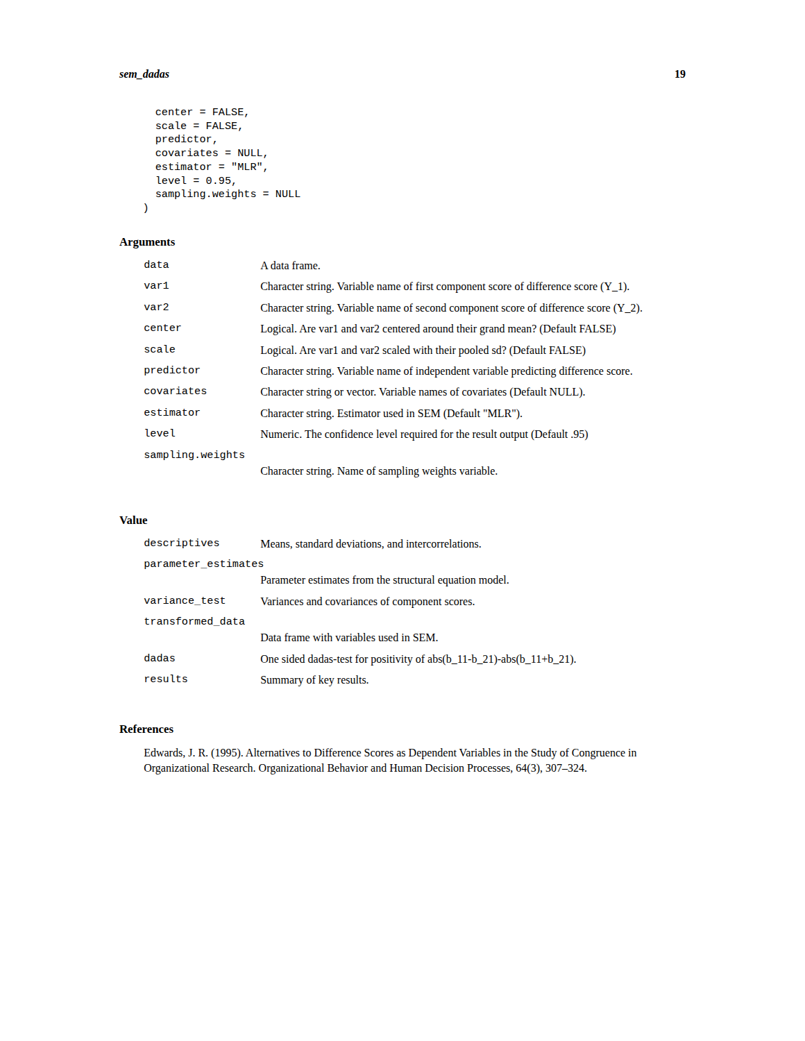sem_dadas 19
  center = FALSE,
  scale = FALSE,
  predictor,
  covariates = NULL,
  estimator = "MLR",
  level = 0.95,
  sampling.weights = NULL
)
Arguments
data
A data frame.
var1
Character string. Variable name of first component score of difference score (Y_1).
var2
Character string. Variable name of second component score of difference score (Y_2).
center
Logical. Are var1 and var2 centered around their grand mean? (Default FALSE)
scale
Logical. Are var1 and var2 scaled with their pooled sd? (Default FALSE)
predictor
Character string. Variable name of independent variable predicting difference score.
covariates
Character string or vector. Variable names of covariates (Default NULL).
estimator
Character string. Estimator used in SEM (Default "MLR").
level
Numeric. The confidence level required for the result output (Default .95)
sampling.weights
Character string. Name of sampling weights variable.
Value
descriptives
Means, standard deviations, and intercorrelations.
parameter_estimates
Parameter estimates from the structural equation model.
variance_test
Variances and covariances of component scores.
transformed_data
Data frame with variables used in SEM.
dadas
One sided dadas-test for positivity of abs(b_11-b_21)-abs(b_11+b_21).
results
Summary of key results.
References
Edwards, J. R. (1995). Alternatives to Difference Scores as Dependent Variables in the Study of Congruence in Organizational Research. Organizational Behavior and Human Decision Processes, 64(3), 307–324.